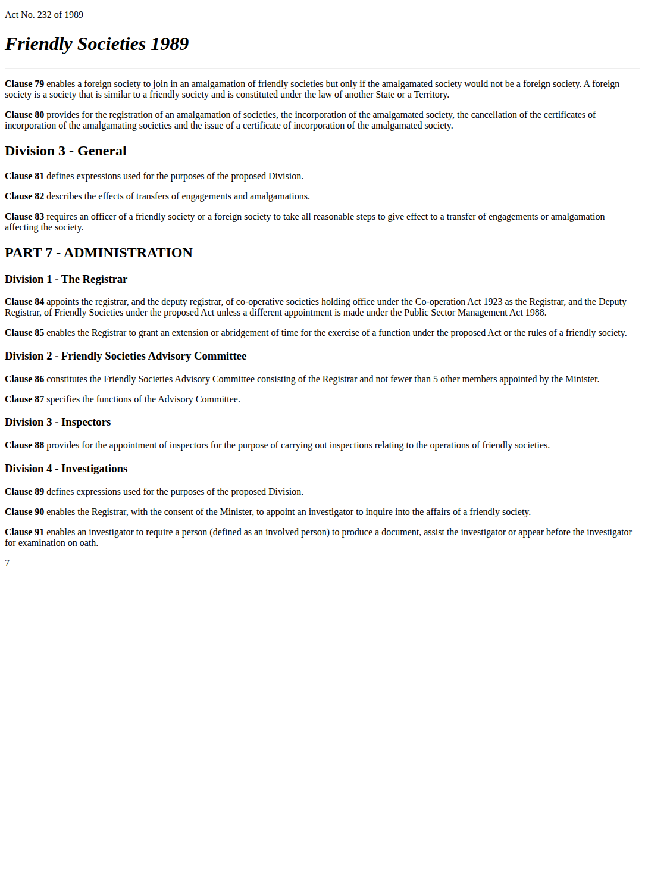Act No. 232 of 1989
Friendly Societies 1989
Clause 79 enables a foreign society to join in an amalgamation of friendly societies but only if the amalgamated society would not be a foreign society. A foreign society is a society that is similar to a friendly society and is constituted under the law of another State or a Territory.
Clause 80 provides for the registration of an amalgamation of societies, the incorporation of the amalgamated society, the cancellation of the certificates of incorporation of the amalgamating societies and the issue of a certificate of incorporation of the amalgamated society.
Division 3 - General
Clause 81 defines expressions used for the purposes of the proposed Division.
Clause 82 describes the effects of transfers of engagements and amalgamations.
Clause 83 requires an officer of a friendly society or a foreign society to take all reasonable steps to give effect to a transfer of engagements or amalgamation affecting the society.
PART 7 - ADMINISTRATION
Division 1 - The Registrar
Clause 84 appoints the registrar, and the deputy registrar, of co-operative societies holding office under the Co-operation Act 1923 as the Registrar, and the Deputy Registrar, of Friendly Societies under the proposed Act unless a different appointment is made under the Public Sector Management Act 1988.
Clause 85 enables the Registrar to grant an extension or abridgement of time for the exercise of a function under the proposed Act or the rules of a friendly society.
Division 2 - Friendly Societies Advisory Committee
Clause 86 constitutes the Friendly Societies Advisory Committee consisting of the Registrar and not fewer than 5 other members appointed by the Minister.
Clause 87 specifies the functions of the Advisory Committee.
Division 3 - Inspectors
Clause 88 provides for the appointment of inspectors for the purpose of carrying out inspections relating to the operations of friendly societies.
Division 4 - Investigations
Clause 89 defines expressions used for the purposes of the proposed Division.
Clause 90 enables the Registrar, with the consent of the Minister, to appoint an investigator to inquire into the affairs of a friendly society.
Clause 91 enables an investigator to require a person (defined as an involved person) to produce a document, assist the investigator or appear before the investigator for examination on oath.
7